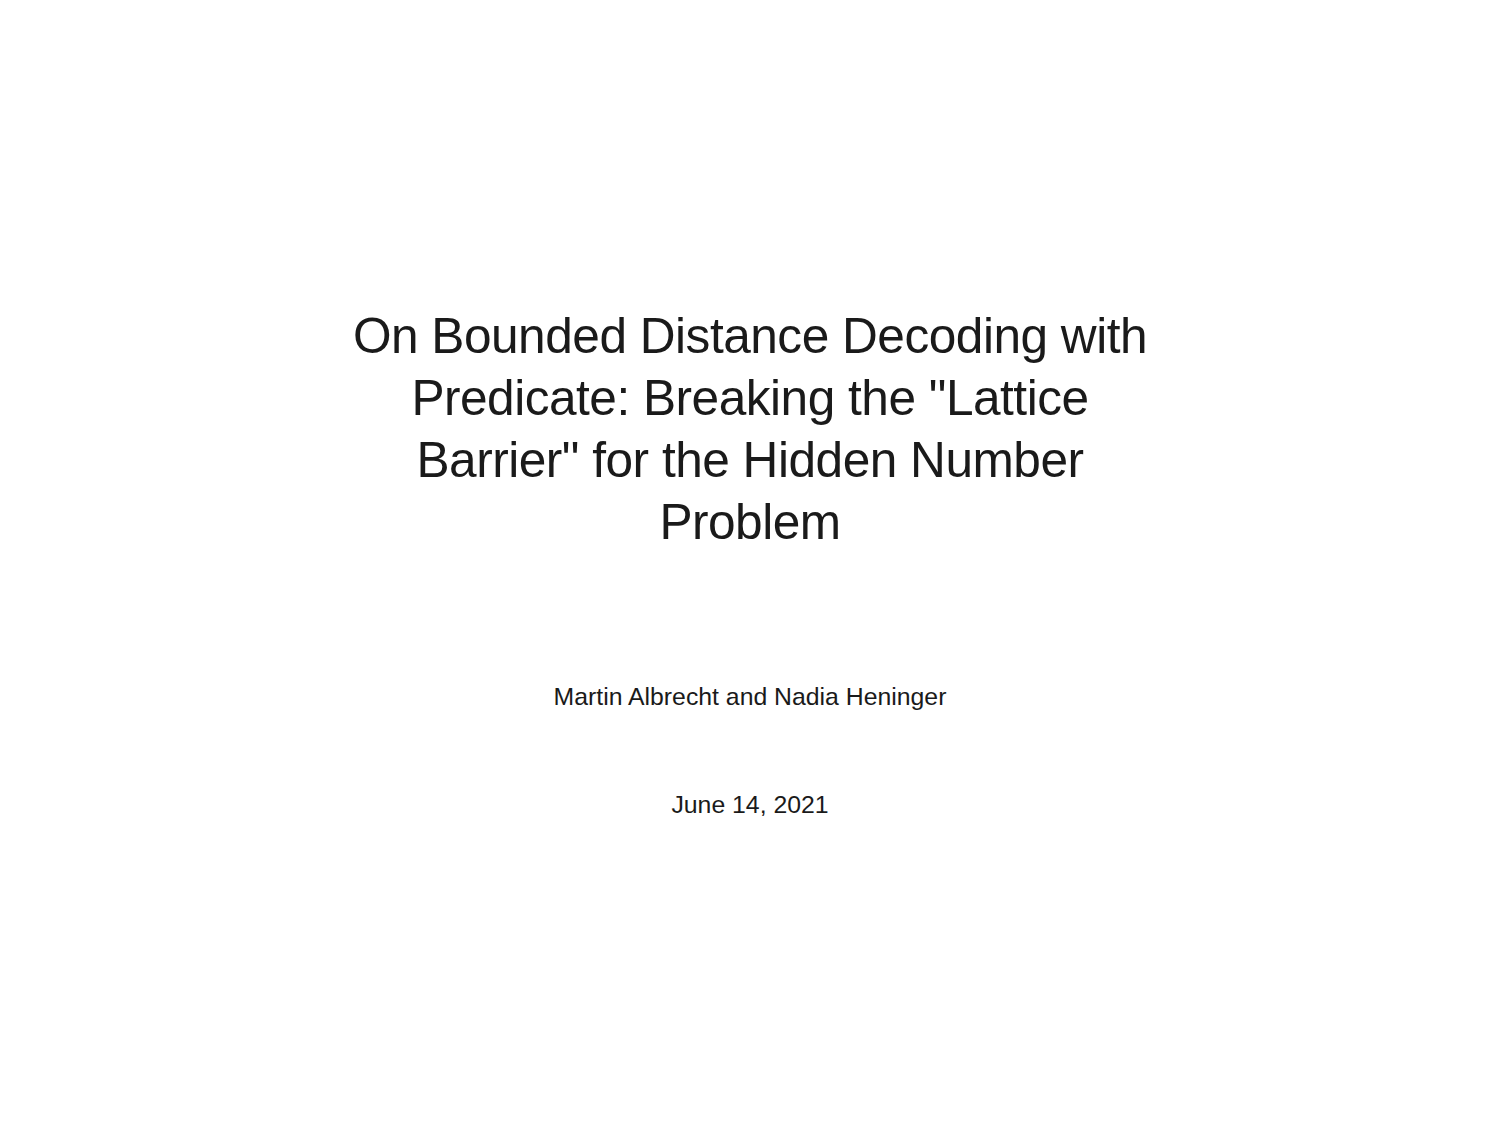On Bounded Distance Decoding with Predicate: Breaking the "Lattice Barrier" for the Hidden Number Problem
Martin Albrecht and Nadia Heninger
June 14, 2021